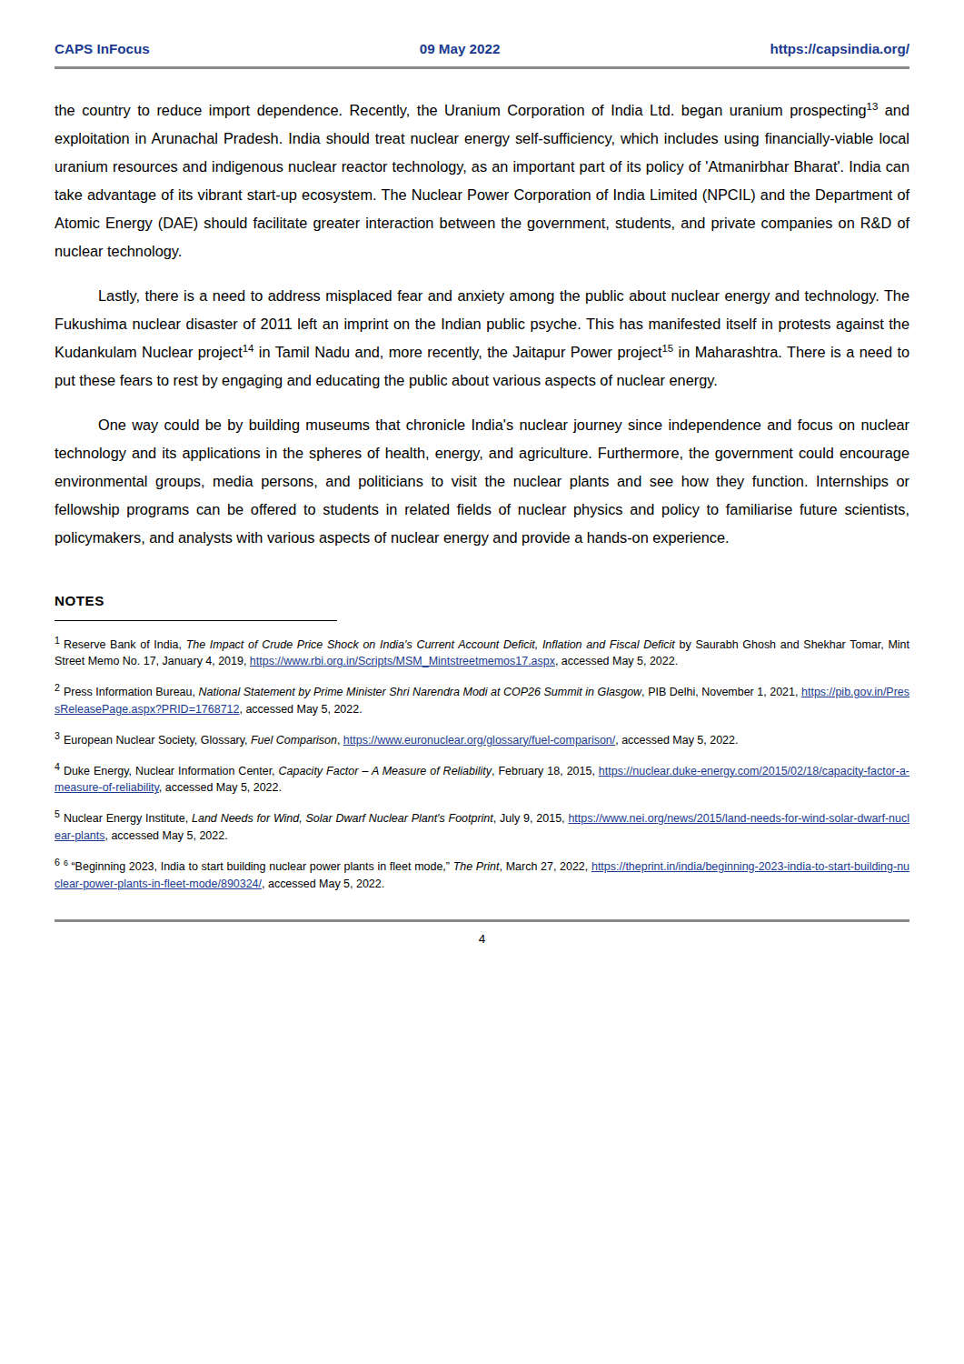CAPS InFocus
09 May 2022
https://capsindia.org/
the country to reduce import dependence. Recently, the Uranium Corporation of India Ltd. began uranium prospecting13 and exploitation in Arunachal Pradesh. India should treat nuclear energy self-sufficiency, which includes using financially-viable local uranium resources and indigenous nuclear reactor technology, as an important part of its policy of 'Atmanirbhar Bharat'. India can take advantage of its vibrant start-up ecosystem. The Nuclear Power Corporation of India Limited (NPCIL) and the Department of Atomic Energy (DAE) should facilitate greater interaction between the government, students, and private companies on R&D of nuclear technology.
Lastly, there is a need to address misplaced fear and anxiety among the public about nuclear energy and technology. The Fukushima nuclear disaster of 2011 left an imprint on the Indian public psyche. This has manifested itself in protests against the Kudankulam Nuclear project14 in Tamil Nadu and, more recently, the Jaitapur Power project15 in Maharashtra. There is a need to put these fears to rest by engaging and educating the public about various aspects of nuclear energy.
One way could be by building museums that chronicle India's nuclear journey since independence and focus on nuclear technology and its applications in the spheres of health, energy, and agriculture. Furthermore, the government could encourage environmental groups, media persons, and politicians to visit the nuclear plants and see how they function. Internships or fellowship programs can be offered to students in related fields of nuclear physics and policy to familiarise future scientists, policymakers, and analysts with various aspects of nuclear energy and provide a hands-on experience.
NOTES
Reserve Bank of India, The Impact of Crude Price Shock on India's Current Account Deficit, Inflation and Fiscal Deficit by Saurabh Ghosh and Shekhar Tomar, Mint Street Memo No. 17, January 4, 2019, https://www.rbi.org.in/Scripts/MSM_Mintstreetmemos17.aspx, accessed May 5, 2022.
Press Information Bureau, National Statement by Prime Minister Shri Narendra Modi at COP26 Summit in Glasgow, PIB Delhi, November 1, 2021, https://pib.gov.in/PressReleasePage.aspx?PRID=1768712, accessed May 5, 2022.
European Nuclear Society, Glossary, Fuel Comparison, https://www.euronuclear.org/glossary/fuel-comparison/, accessed May 5, 2022.
Duke Energy, Nuclear Information Center, Capacity Factor – A Measure of Reliability, February 18, 2015, https://nuclear.duke-energy.com/2015/02/18/capacity-factor-a-measure-of-reliability, accessed May 5, 2022.
Nuclear Energy Institute, Land Needs for Wind, Solar Dwarf Nuclear Plant's Footprint, July 9, 2015, https://www.nei.org/news/2015/land-needs-for-wind-solar-dwarf-nuclear-plants, accessed May 5, 2022.
6 “Beginning 2023, India to start building nuclear power plants in fleet mode,” The Print, March 27, 2022, https://theprint.in/india/beginning-2023-india-to-start-building-nuclear-power-plants-in-fleet-mode/890324/, accessed May 5, 2022.
4